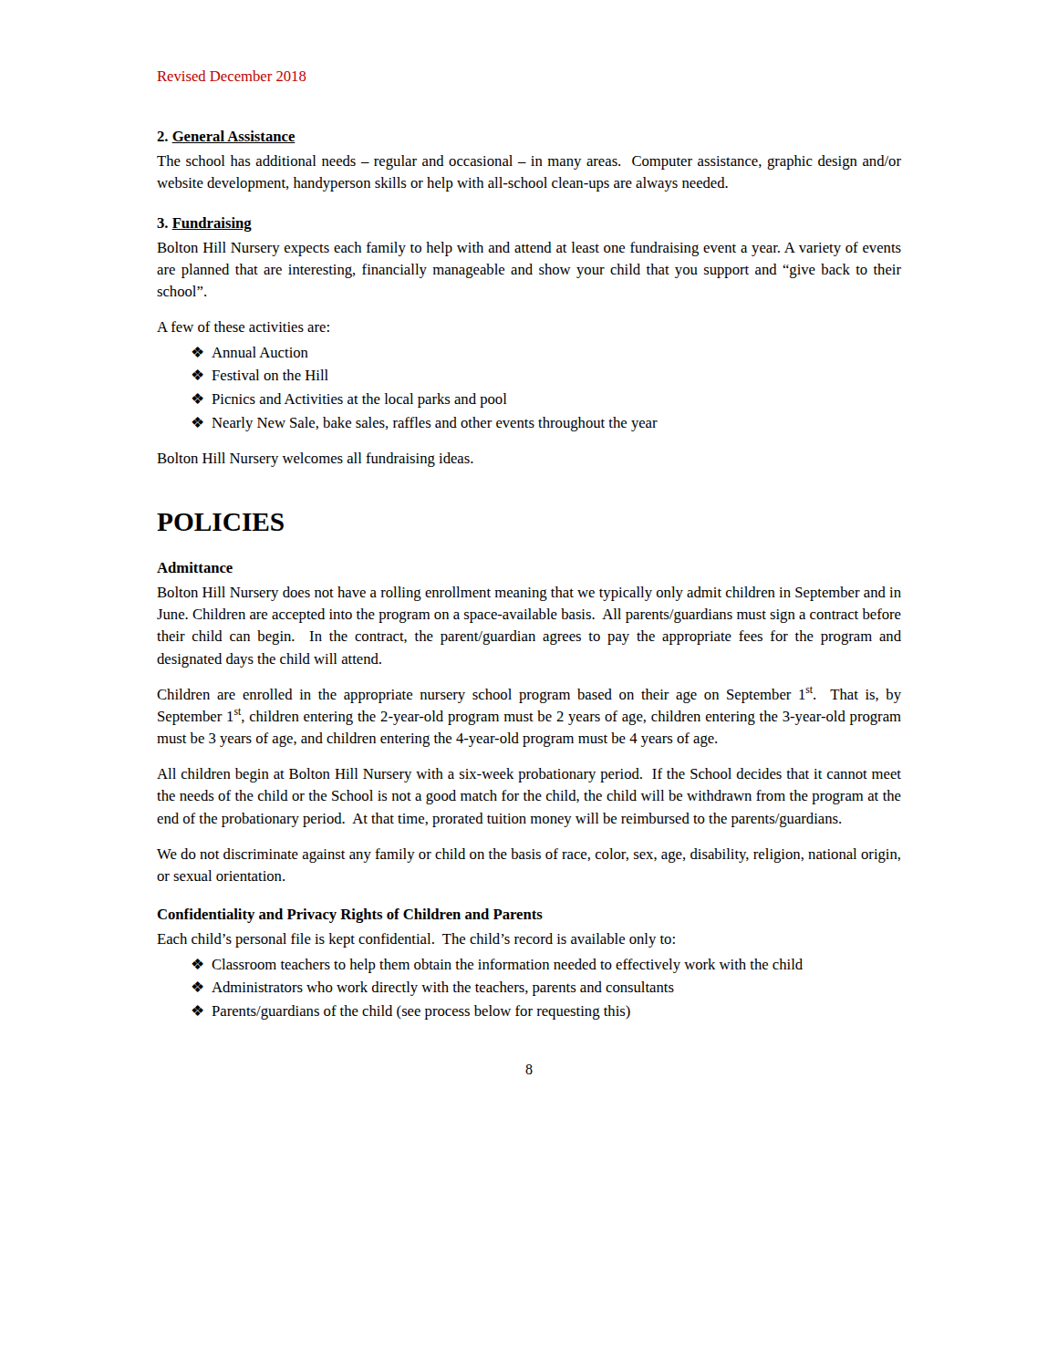Revised December 2018
2. General Assistance
The school has additional needs – regular and occasional – in many areas. Computer assistance, graphic design and/or website development, handyperson skills or help with all-school clean-ups are always needed.
3. Fundraising
Bolton Hill Nursery expects each family to help with and attend at least one fundraising event a year. A variety of events are planned that are interesting, financially manageable and show your child that you support and “give back to their school”.
A few of these activities are:
Annual Auction
Festival on the Hill
Picnics and Activities at the local parks and pool
Nearly New Sale, bake sales, raffles and other events throughout the year
Bolton Hill Nursery welcomes all fundraising ideas.
POLICIES
Admittance
Bolton Hill Nursery does not have a rolling enrollment meaning that we typically only admit children in September and in June. Children are accepted into the program on a space-available basis. All parents/guardians must sign a contract before their child can begin. In the contract, the parent/guardian agrees to pay the appropriate fees for the program and designated days the child will attend.
Children are enrolled in the appropriate nursery school program based on their age on September 1st. That is, by September 1st, children entering the 2-year-old program must be 2 years of age, children entering the 3-year-old program must be 3 years of age, and children entering the 4-year-old program must be 4 years of age.
All children begin at Bolton Hill Nursery with a six-week probationary period. If the School decides that it cannot meet the needs of the child or the School is not a good match for the child, the child will be withdrawn from the program at the end of the probationary period. At that time, prorated tuition money will be reimbursed to the parents/guardians.
We do not discriminate against any family or child on the basis of race, color, sex, age, disability, religion, national origin, or sexual orientation.
Confidentiality and Privacy Rights of Children and Parents
Each child’s personal file is kept confidential. The child’s record is available only to:
Classroom teachers to help them obtain the information needed to effectively work with the child
Administrators who work directly with the teachers, parents and consultants
Parents/guardians of the child (see process below for requesting this)
8